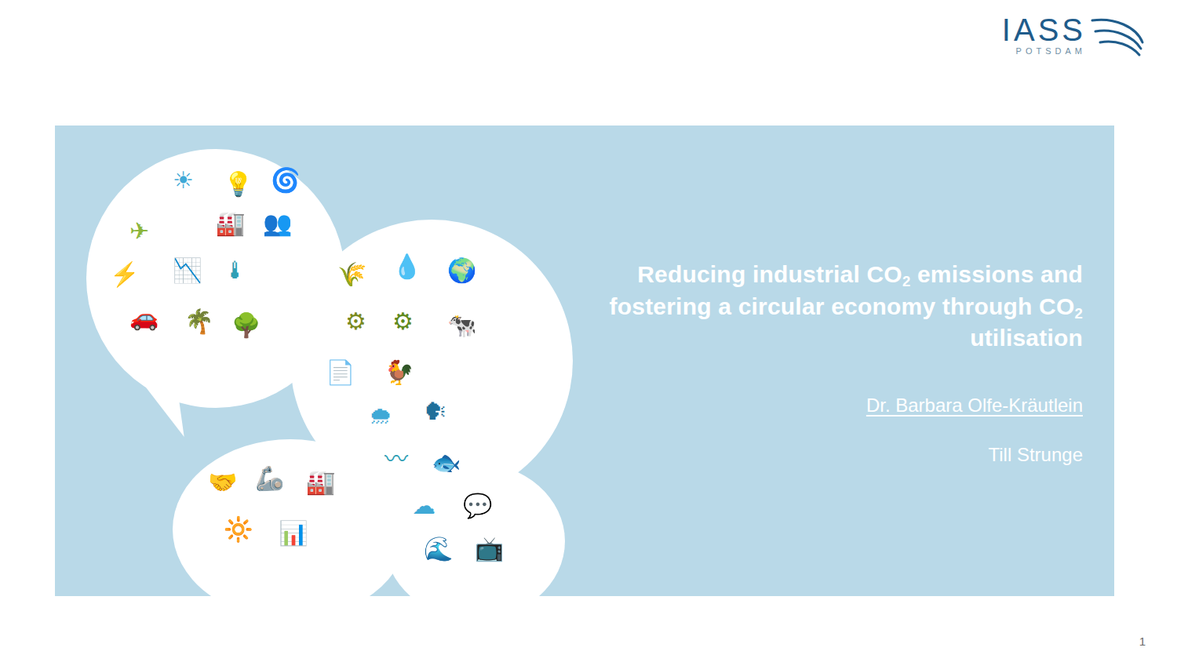IASS
POTSDAM
☀ 💡 🌀 🏭 👥 ✈ ⚡ 📉 🌡 🚗 🌴 🌳 🌾 💧 🌍 ⚙ ⚙ 🐄 📄 🐓 🌧 🗣 〰 🐟 🤝 🦾 🏭 🔆 📊 ☁ 💬 🌊 📺
Reducing industrial CO2 emissions and fostering a circular economy through CO2 utilisation
Dr. Barbara Olfe-Kräutlein Till Strunge
1